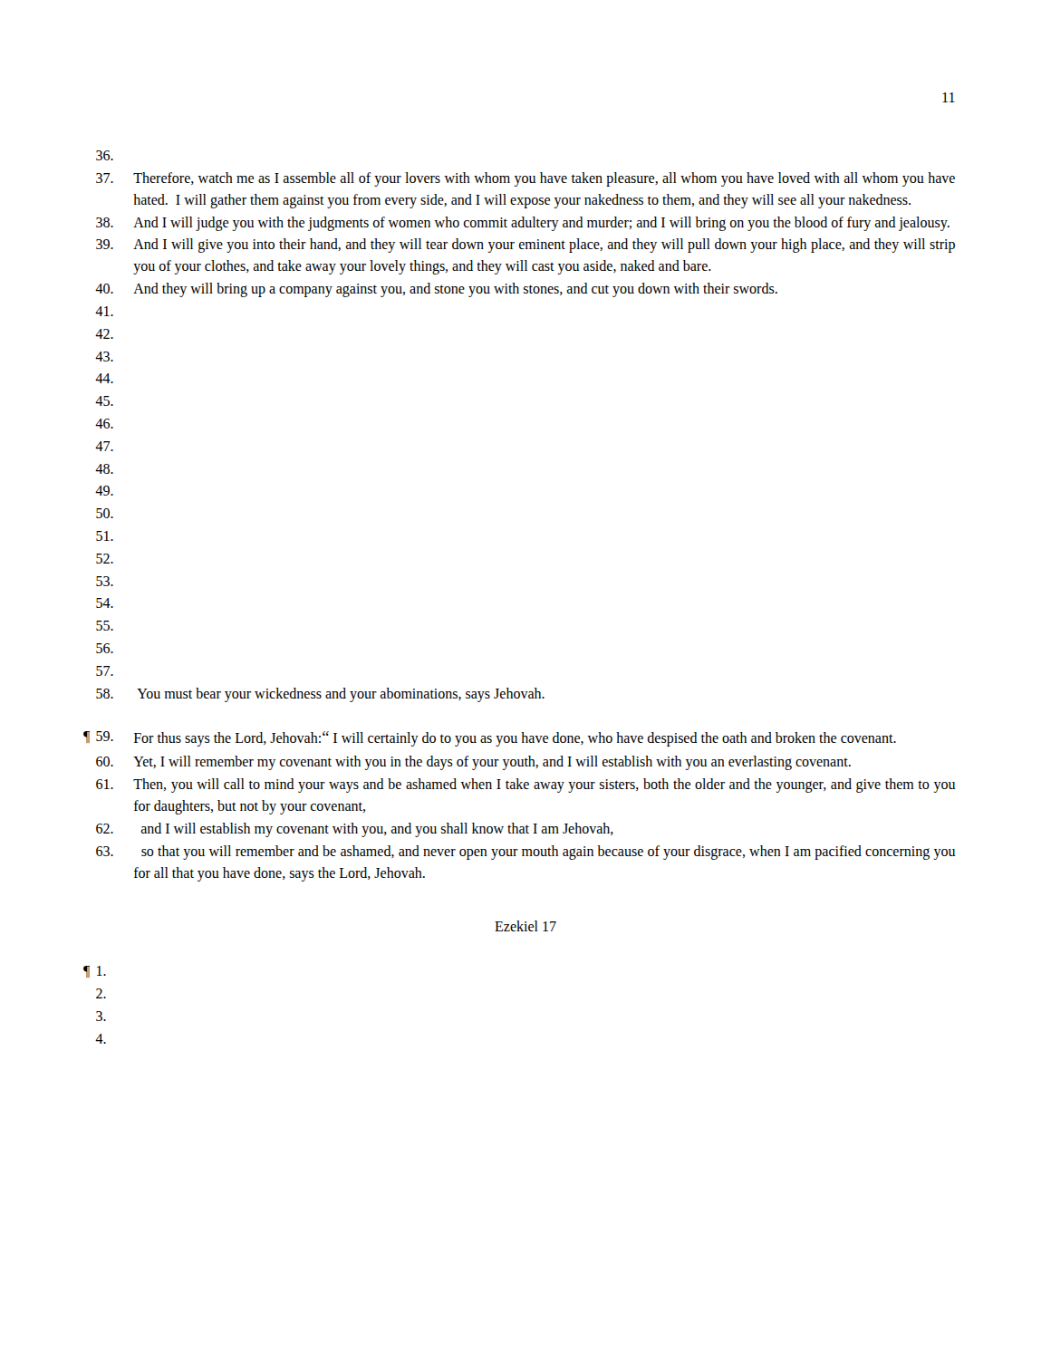11
36.
37. Therefore, watch me as I assemble all of your lovers with whom you have taken pleasure, all whom you have loved with all whom you have hated. I will gather them against you from every side, and I will expose your nakedness to them, and they will see all your nakedness.
38. And I will judge you with the judgments of women who commit adultery and murder; and I will bring on you the blood of fury and jealousy.
39. And I will give you into their hand, and they will tear down your eminent place, and they will pull down your high place, and they will strip you of your clothes, and take away your lovely things, and they will cast you aside, naked and bare.
40. And they will bring up a company against you, and stone you with stones, and cut you down with their swords.
41.
42.
43.
44.
45.
46.
47.
48.
49.
50.
51.
52.
53.
54.
55.
56.
57.
58. You must bear your wickedness and your abominations, says Jehovah.
¶59. For thus says the Lord, Jehovah:“ I will certainly do to you as you have done, who have despised the oath and broken the covenant.
60. Yet, I will remember my covenant with you in the days of your youth, and I will establish with you an everlasting covenant.
61. Then, you will call to mind your ways and be ashamed when I take away your sisters, both the older and the younger, and give them to you for daughters, but not by your covenant,
62. and I will establish my covenant with you, and you shall know that I am Jehovah,
63. so that you will remember and be ashamed, and never open your mouth again because of your disgrace, when I am pacified concerning you for all that you have done, says the Lord, Jehovah.
Ezekiel 17
¶1.
2.
3.
4.